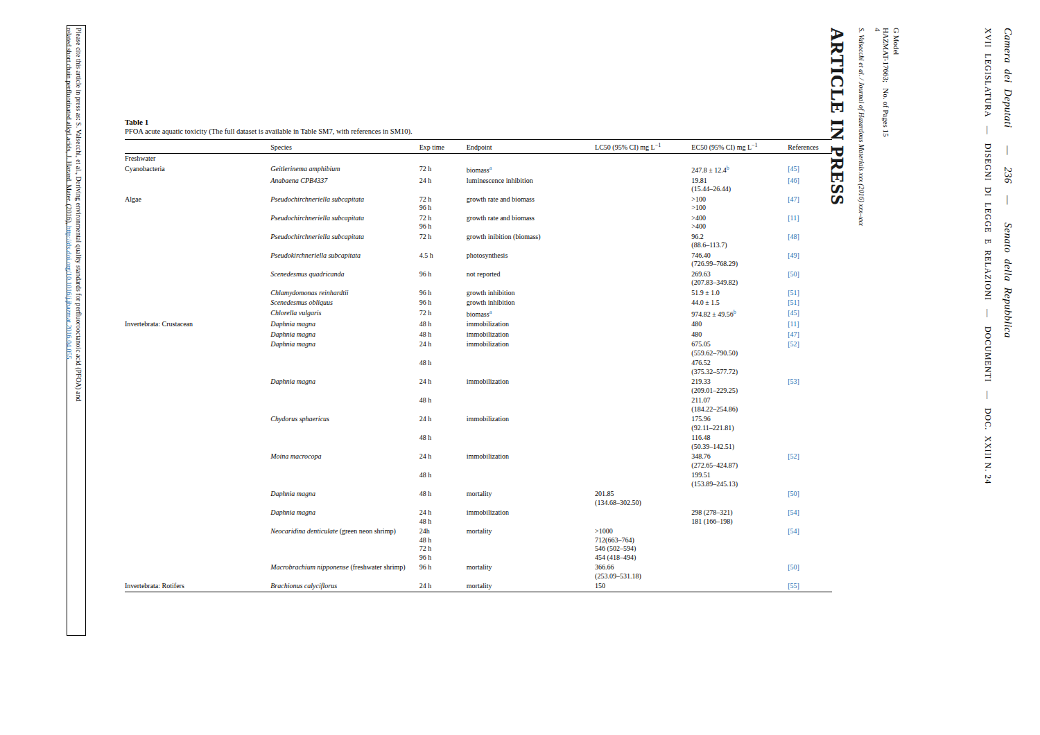Camera dei Deputati — 236 — Senato della Repubblica
XVII LEGISLATURA — DISEGNI DI LEGGE E RELAZIONI — DOCUMENTI — DOC. XXIII N. 24
G Model
HAZMAT-17663; No. of Pages 15
4
S. Valsecchi et al. / Journal of Hazardous Materials xxx (2016) xxx–xxx
ARTICLE IN PRESS
Please cite this article in press as: S. Valsecchi, et al., Deriving environmental quality standards for perfluorooctanoic acid (PFOA) and
related short chain perfluorinated alkyl acids, J. Hazard. Mater. (2016), http://dx.doi.org/10.1016/j.jhazmat.2016.04.055
Table 1
PFOA acute aquatic toxicity (The full dataset is available in Table SM7, with references in SM10).
| | Species | Exp time | Endpoint | LC50 (95% CI) mg L −1 | EC50 (95% CI) mg L −1 | References |
| --- | --- | --- | --- | --- | --- | --- |
| Freshwater | | | | | | |
| Cyanobacteria | Geitlerinema amphibium | 72 h | biomass a | | 247.8 ± 12.4 b | [45] |
| | Anabaena CPB4337 | 24 h | luminescence inhibition | | 19.81 (15.44–26.44) | [46] |
| Algae | Pseudochirchneriella subcapitata | 72 h 96 h | growth rate and biomass | | >100 >100 | [47] |
| | Pseudochirchneriella subcapitata | 72 h 96 h | growth rate and biomass | | >400 >400 | [11] |
| | Pseudochirchneriella subcapitata | 72 h | growth inibition (biomass) | | 96.2 (88.6–113.7) | [48] |
| | Pseudokirchneriella subcapitata | 4.5 h | photosynthesis | | 746.40 (726.99–768.29) | [49] |
| | Scenedesmus quadricanda | 96 h | not reported | | 269.63 (207.83–349.82) | [50] |
| | Chlamydomonas reinhardtii | 96 h | growth inhibition | | 51.9 ± 1.0 | [51] |
| | Scenedesmus obliquus | 96 h | growth inhibition | | 44.0 ± 1.5 | [51] |
| | Chlorella vulgaris | 72 h | biomass a | | 974.82 ± 49.56 b | [45] |
| Invertebrata: Crustacean | Daphnia magna | 48 h | immobilization | | 480 | [11] |
| | Daphnia magna | 48 h | immobilization | | 480 | [47] |
| | Daphnia magna | 24 h | immobilization | | 675.05 (559.62–790.50) | [52] |
| | | 48 h | | | 476.52 (375.32–577.72) | |
| | Daphnia magna | 24 h | immobilization | | 219.33 (209.01–229.25) | [53] |
| | | 48 h | | | 211.07 (184.22–254.86) | |
| | Chydorus sphaericus | 24 h | immobilization | | 175.96 (92.11–221.81) | |
| | | 48 h | | | 116.48 (50.39–142.51) | |
| | Moina macrocopa | 24 h | immobilization | | 348.76 (272.65–424.87) | [52] |
| | | 48 h | | | 199.51 (153.89–245.13) | |
| | Daphnia magna | 48 h | mortality | 201.85 (134.68–302.50) | | [50] |
| | Daphnia magna | 24 h 48 h | immobilization | | 298 (278–321) 181 (166–198) | [54] |
| | Neocaridina denticulate (green neon shrimp) | 24h 48 h 72 h 96 h | mortality | >1000 712(663–764) 546 (502–594) 454 (418–494) | | [54] |
| | Macrobrachium nipponense (freshwater shrimp) | 96 h | mortality | 366.66 (253.09–531.18) | | [50] |
| Invertebrata: Rotifers | Brachionus calyciflorus | 24 h | mortality | 150 | | [55] |